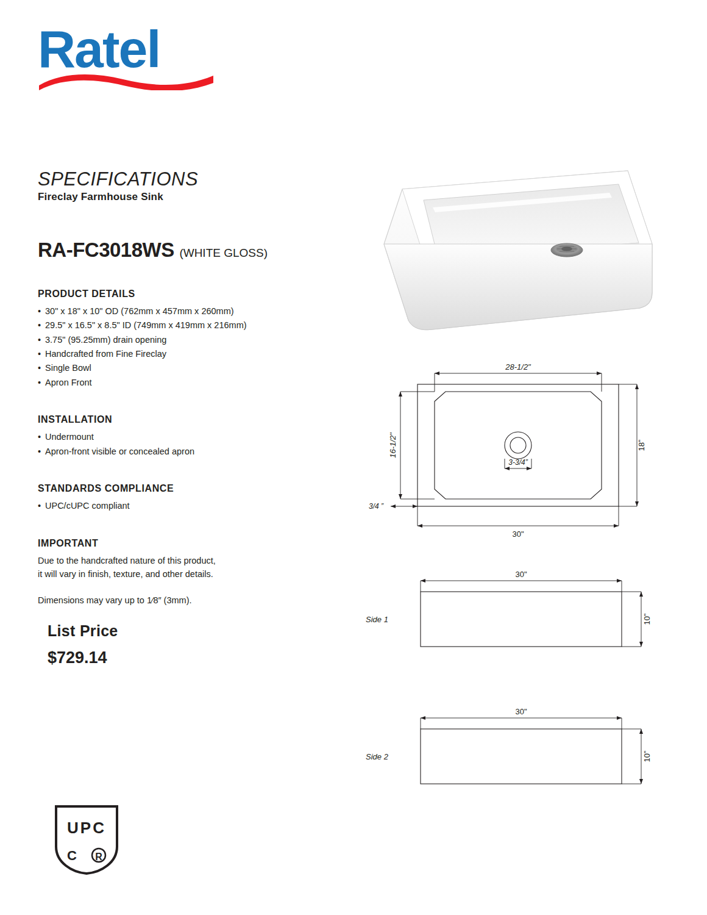Ratel
SPECIFICATIONS
Fireclay Farmhouse Sink
RA-FC3018WS (WHITE GLOSS)
PRODUCT DETAILS
30" x 18" x 10" OD (762mm x 457mm x 260mm)
29.5" x 16.5" x 8.5" ID (749mm x 419mm x 216mm)
3.75" (95.25mm) drain opening
Handcrafted from Fine Fireclay
Single Bowl
Apron Front
INSTALLATION
Undermount
Apron-front visible or concealed apron
STANDARDS COMPLIANCE
UPC/cUPC compliant
IMPORTANT
Due to the handcrafted nature of this product,
it will vary in finish, texture, and other details.
Dimensions may vary up to 1⁄8″ (3mm).
List Price
$729.14
UPC C R 28-1/2" 30" 16-1/2" 18” 3-3/4” 3/4 ” 30" 10” Side 1 30" 10” Side 2